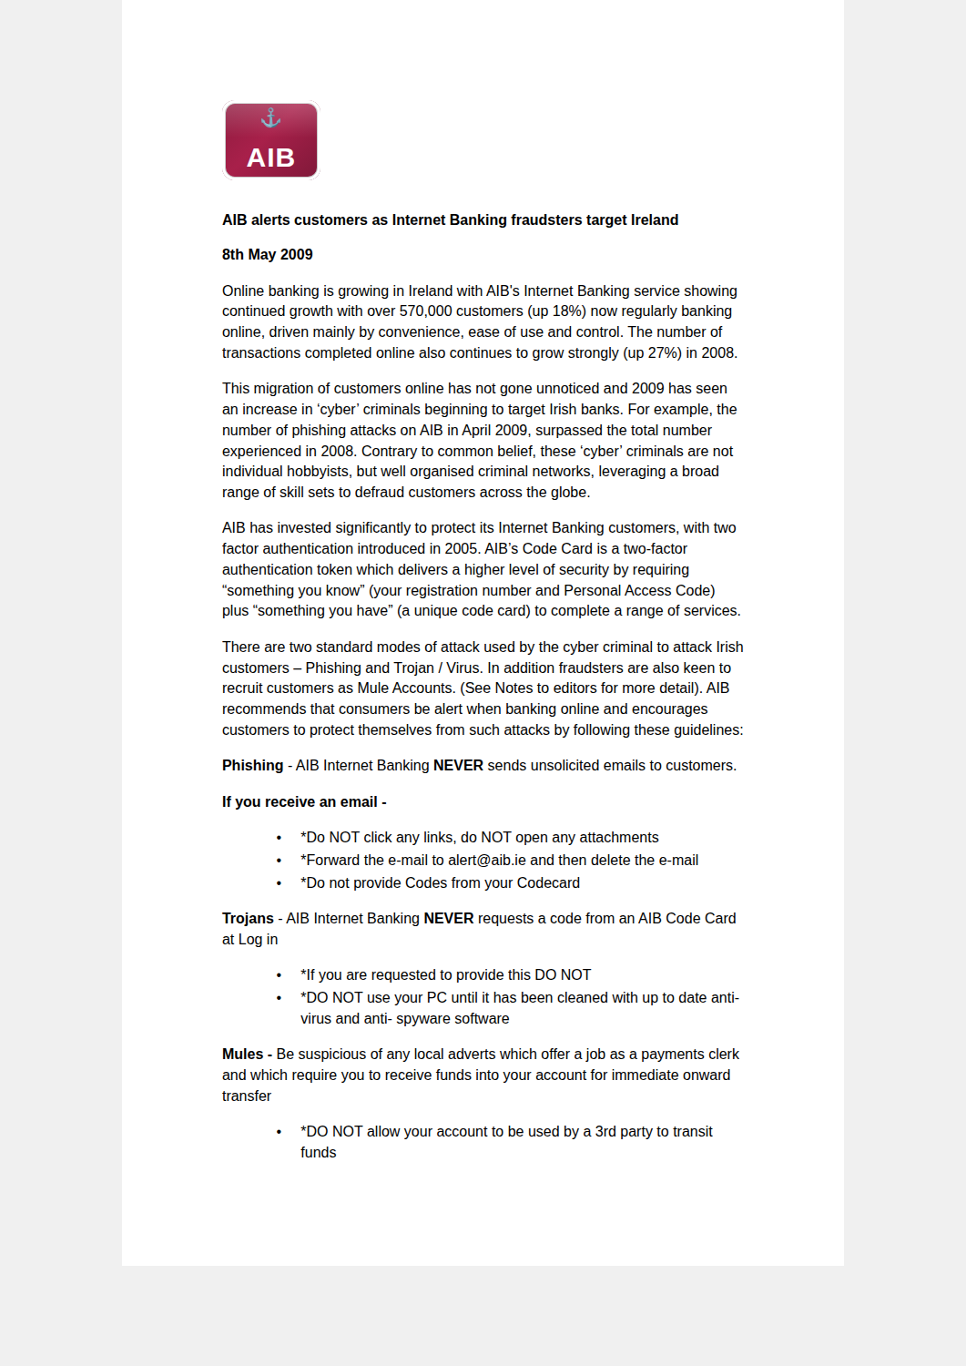⚓
AIB
AIB alerts customers as Internet Banking fraudsters target Ireland
8th May 2009
Online banking is growing in Ireland with AIB's Internet Banking service showing continued growth with over 570,000 customers (up 18%) now regularly banking online, driven mainly by convenience, ease of use and control. The number of transactions completed online also continues to grow strongly (up 27%) in 2008.
This migration of customers online has not gone unnoticed and 2009 has seen an increase in ‘cyber’ criminals beginning to target Irish banks. For example, the number of phishing attacks on AIB in April 2009, surpassed the total number experienced in 2008. Contrary to common belief, these ‘cyber’ criminals are not individual hobbyists, but well organised criminal networks, leveraging a broad range of skill sets to defraud customers across the globe.
AIB has invested significantly to protect its Internet Banking customers, with two factor authentication introduced in 2005. AIB’s Code Card is a two-factor authentication token which delivers a higher level of security by requiring “something you know” (your registration number and Personal Access Code) plus “something you have” (a unique code card) to complete a range of services.
There are two standard modes of attack used by the cyber criminal to attack Irish customers – Phishing and Trojan / Virus. In addition fraudsters are also keen to recruit customers as Mule Accounts. (See Notes to editors for more detail). AIB recommends that consumers be alert when banking online and encourages customers to protect themselves from such attacks by following these guidelines:
Phishing - AIB Internet Banking NEVER sends unsolicited emails to customers.
If you receive an email -
*Do NOT click any links, do NOT open any attachments
*Forward the e-mail to alert@aib.ie and then delete the e-mail
*Do not provide Codes from your Codecard
Trojans - AIB Internet Banking NEVER requests a code from an AIB Code Card at Log in
*If you are requested to provide this DO NOT
*DO NOT use your PC until it has been cleaned with up to date anti-virus and anti- spyware software
Mules - Be suspicious of any local adverts which offer a job as a payments clerk and which require you to receive funds into your account for immediate onward transfer
*DO NOT allow your account to be used by a 3rd party to transit funds